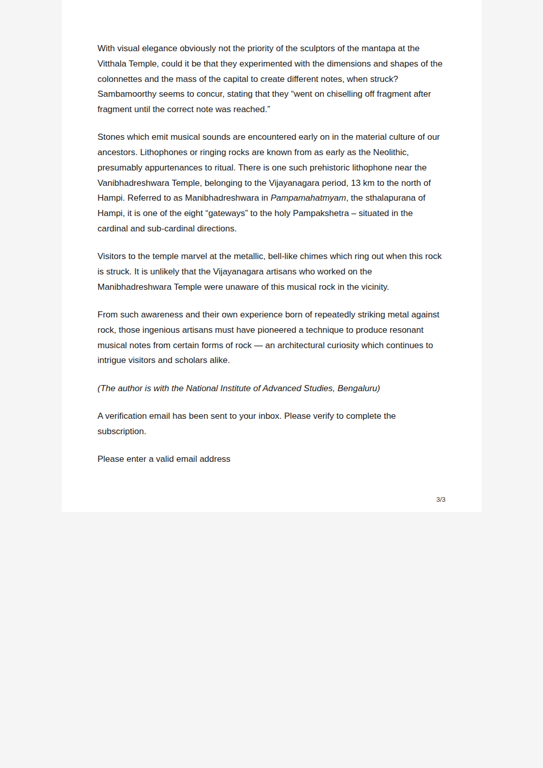With visual elegance obviously not the priority of the sculptors of the mantapa at the Vitthala Temple, could it be that they experimented with the dimensions and shapes of the colonnettes and the mass of the capital to create different notes, when struck? Sambamoorthy seems to concur, stating that they “went on chiselling off fragment after fragment until the correct note was reached.”
Stones which emit musical sounds are encountered early on in the material culture of our ancestors. Lithophones or ringing rocks are known from as early as the Neolithic, presumably appurtenances to ritual. There is one such prehistoric lithophone near the Vanibhadreshwara Temple, belonging to the Vijayanagara period, 13 km to the north of Hampi. Referred to as Manibhadreshwara in Pampamahatmyam, the sthalapurana of Hampi, it is one of the eight “gateways” to the holy Pampakshetra – situated in the cardinal and sub-cardinal directions.
Visitors to the temple marvel at the metallic, bell-like chimes which ring out when this rock is struck. It is unlikely that the Vijayanagara artisans who worked on the Manibhadreshwara Temple were unaware of this musical rock in the vicinity.
From such awareness and their own experience born of repeatedly striking metal against rock, those ingenious artisans must have pioneered a technique to produce resonant musical notes from certain forms of rock — an architectural curiosity which continues to intrigue visitors and scholars alike.
(The author is with the National Institute of Advanced Studies, Bengaluru)
A verification email has been sent to your inbox. Please verify to complete the subscription.
Please enter a valid email address
3/3